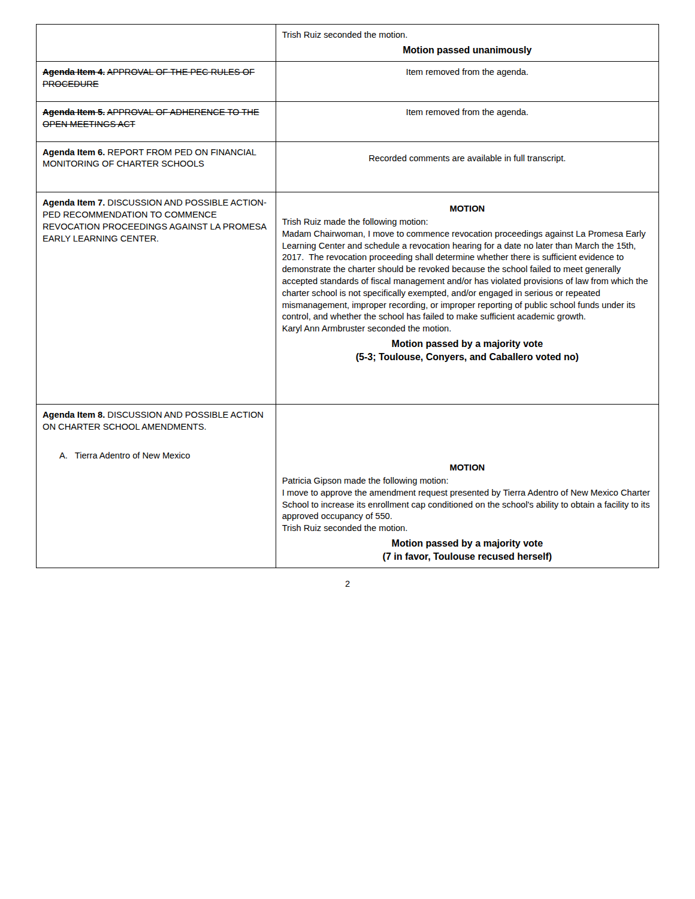| | Trish Ruiz seconded the motion. Motion passed unanimously |
| Agenda Item 4. APPROVAL OF THE PEC RULES OF PROCEDURE | Item removed from the agenda. |
| Agenda Item 5. APPROVAL OF ADHERENCE TO THE OPEN MEETINGS ACT | Item removed from the agenda. |
| Agenda Item 6. REPORT FROM PED ON FINANCIAL MONITORING OF CHARTER SCHOOLS | Recorded comments are available in full transcript. |
| Agenda Item 7. DISCUSSION AND POSSIBLE ACTION-PED RECOMMENDATION TO COMMENCE REVOCATION PROCEEDINGS AGAINST LA PROMESA EARLY LEARNING CENTER. | MOTION Trish Ruiz made the following motion: Madam Chairwoman, I move to commence revocation proceedings against La Promesa Early Learning Center and schedule a revocation hearing for a date no later than March the 15th, 2017. The revocation proceeding shall determine whether there is sufficient evidence to demonstrate the charter should be revoked because the school failed to meet generally accepted standards of fiscal management and/or has violated provisions of law from which the charter school is not specifically exempted, and/or engaged in serious or repeated mismanagement, improper recording, or improper reporting of public school funds under its control, and whether the school has failed to make sufficient academic growth. Karyl Ann Armbruster seconded the motion. Motion passed by a majority vote (5-3; Toulouse, Conyers, and Caballero voted no) |
| Agenda Item 8. DISCUSSION AND POSSIBLE ACTION ON CHARTER SCHOOL AMENDMENTS. A. Tierra Adentro of New Mexico | MOTION Patricia Gipson made the following motion: I move to approve the amendment request presented by Tierra Adentro of New Mexico Charter School to increase its enrollment cap conditioned on the school's ability to obtain a facility to its approved occupancy of 550. Trish Ruiz seconded the motion. Motion passed by a majority vote (7 in favor, Toulouse recused herself) |
2